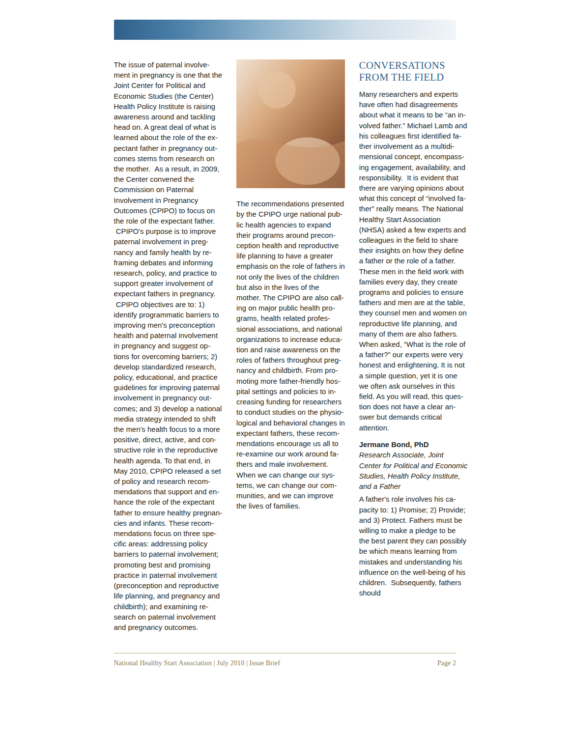The issue of paternal involvement in pregnancy is one that the Joint Center for Political and Economic Studies (the Center) Health Policy Institute is raising awareness around and tackling head on. A great deal of what is learned about the role of the expectant father in pregnancy outcomes stems from research on the mother. As a result, in 2009, the Center convened the Commission on Paternal Involvement in Pregnancy Outcomes (CPIPO) to focus on the role of the expectant father. CPIPO's purpose is to improve paternal involvement in pregnancy and family health by reframing debates and informing research, policy, and practice to support greater involvement of expectant fathers in pregnancy. CPIPO objectives are to: 1) identify programmatic barriers to improving men's preconception health and paternal involvement in pregnancy and suggest options for overcoming barriers; 2) develop standardized research, policy, educational, and practice guidelines for improving paternal involvement in pregnancy outcomes; and 3) develop a national media strategy intended to shift the men's health focus to a more positive, direct, active, and constructive role in the reproductive health agenda. To that end, in May 2010, CPIPO released a set of policy and research recommendations that support and enhance the role of the expectant father to ensure healthy pregnancies and infants. These recommendations focus on three specific areas: addressing policy barriers to paternal involvement; promoting best and promising practice in paternal involvement (preconception and reproductive life planning, and pregnancy and childbirth); and examining research on paternal involvement and pregnancy outcomes.
The recommendations presented by the CPIPO urge national public health agencies to expand their programs around preconception health and reproductive life planning to have a greater emphasis on the role of fathers in not only the lives of the children but also in the lives of the mother. The CPIPO are also calling on major public health programs, health related professional associations, and national organizations to increase education and raise awareness on the roles of fathers throughout pregnancy and childbirth. From promoting more father-friendly hospital settings and policies to increasing funding for researchers to conduct studies on the physiological and behavioral changes in expectant fathers, these recommendations encourage us all to re-examine our work around fathers and male involvement. When we can change our systems, we can change our communities, and we can improve the lives of families.
Conversations
from the Field
Many researchers and experts have often had disagreements about what it means to be “an involved father.” Michael Lamb and his colleagues first identified father involvement as a multidimensional concept, encompassing engagement, availability, and responsibility. It is evident that there are varying opinions about what this concept of “involved father” really means. The National Healthy Start Association (NHSA) asked a few experts and colleagues in the field to share their insights on how they define a father or the role of a father. These men in the field work with families every day, they create programs and policies to ensure fathers and men are at the table, they counsel men and women on reproductive life planning, and many of them are also fathers. When asked, “What is the role of a father?” our experts were very honest and enlightening. It is not a simple question, yet it is one we often ask ourselves in this field. As you will read, this question does not have a clear answer but demands critical attention.
Jermane Bond, PhD
Research Associate, Joint Center for Political and Economic Studies, Health Policy Institute, and a Father
A father's role involves his capacity to: 1) Promise; 2) Provide; and 3) Protect. Fathers must be willing to make a pledge to be the best parent they can possibly be which means learning from mistakes and understanding his influence on the well-being of his children. Subsequently, fathers should
National Healthy Start Association | July 2010 | Issue Brief
Page 2